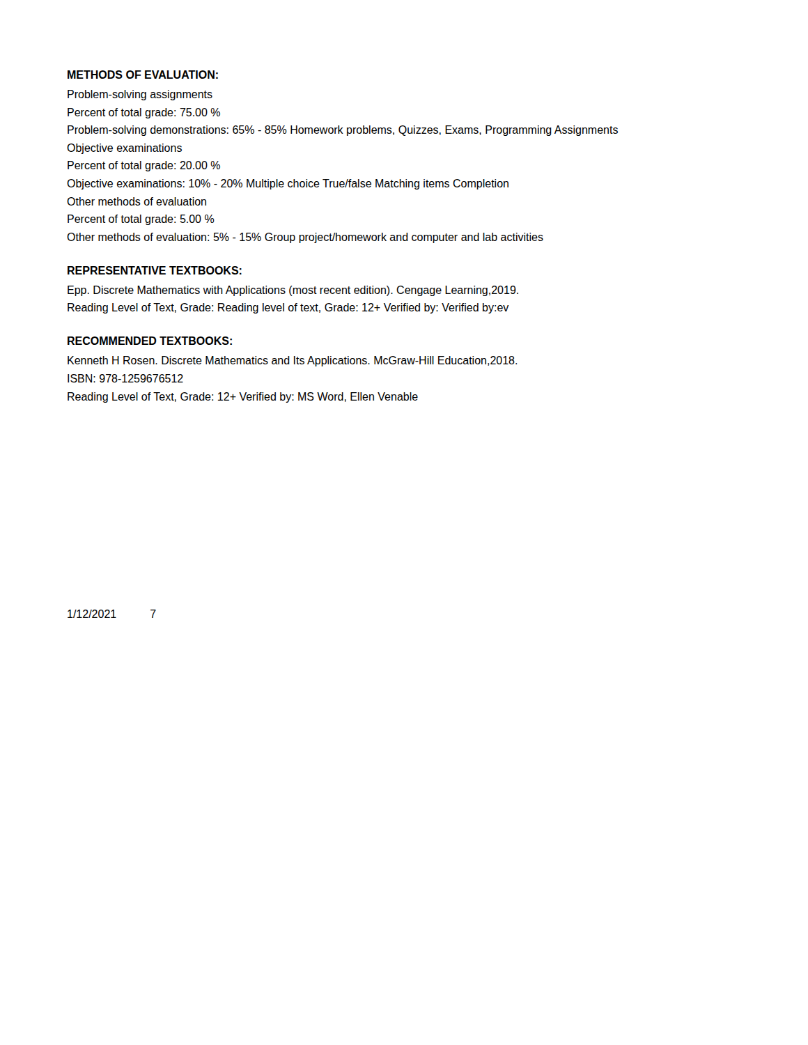Methods of Evaluation:
Problem-solving assignments
Percent of total grade: 75.00 %
Problem-solving demonstrations: 65% - 85% Homework problems, Quizzes, Exams, Programming Assignments
Objective examinations
Percent of total grade: 20.00 %
Objective examinations: 10% - 20% Multiple choice True/false Matching items Completion
Other methods of evaluation
Percent of total grade: 5.00 %
Other methods of evaluation: 5% - 15% Group project/homework and computer and lab activities
Representative Textbooks:
Epp. Discrete Mathematics with Applications (most recent edition). Cengage Learning,2019.
Reading Level of Text, Grade: Reading level of text, Grade: 12+ Verified by: Verified by:ev
Recommended Textbooks:
Kenneth H Rosen. Discrete Mathematics and Its Applications. McGraw-Hill Education,2018.
ISBN: 978-1259676512
Reading Level of Text, Grade: 12+ Verified by: MS Word, Ellen Venable
1/12/2021 7